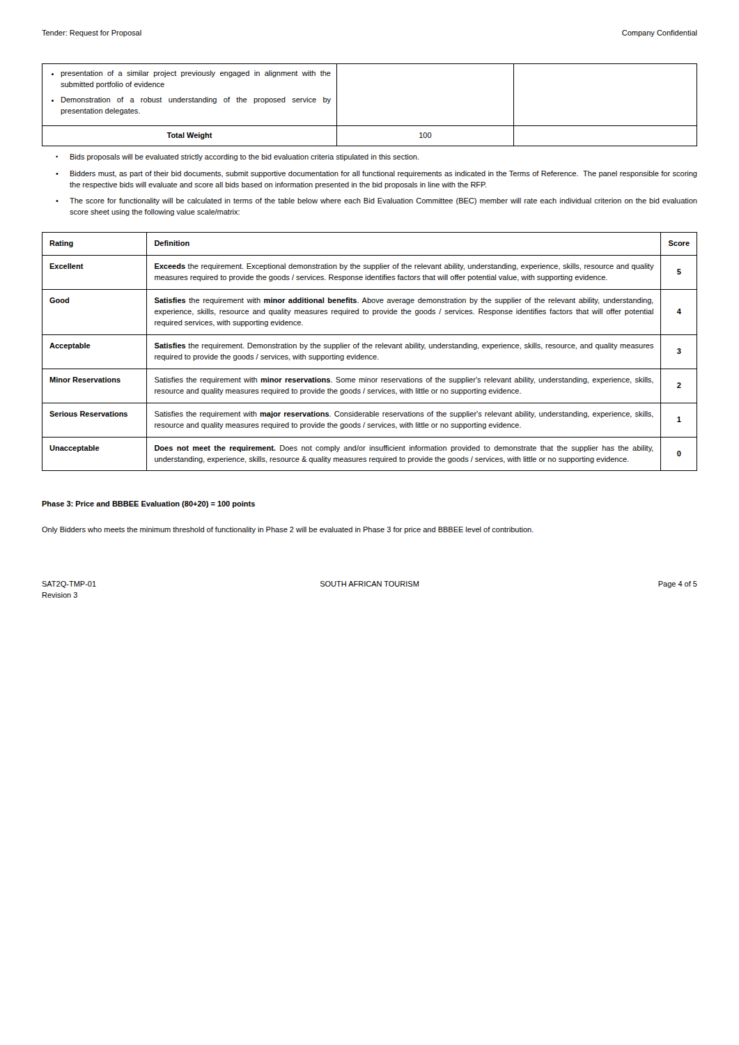Tender: Request for Proposal
Company Confidential
| presentation of a similar project previously engaged in alignment with the submitted portfolio of evidence Demonstration of a robust understanding of the proposed service by presentation delegates. | | |
| Total Weight | 100 | |
Bids proposals will be evaluated strictly according to the bid evaluation criteria stipulated in this section.
Bidders must, as part of their bid documents, submit supportive documentation for all functional requirements as indicated in the Terms of Reference. The panel responsible for scoring the respective bids will evaluate and score all bids based on information presented in the bid proposals in line with the RFP.
The score for functionality will be calculated in terms of the table below where each Bid Evaluation Committee (BEC) member will rate each individual criterion on the bid evaluation score sheet using the following value scale/matrix:
| Rating | Definition | Score |
| --- | --- | --- |
| Excellent | Exceeds the requirement. Exceptional demonstration by the supplier of the relevant ability, understanding, experience, skills, resource and quality measures required to provide the goods / services. Response identifies factors that will offer potential value, with supporting evidence. | 5 |
| Good | Satisfies the requirement with minor additional benefits . Above average demonstration by the supplier of the relevant ability, understanding, experience, skills, resource and quality measures required to provide the goods / services. Response identifies factors that will offer potential required services, with supporting evidence. | 4 |
| Acceptable | Satisfies the requirement. Demonstration by the supplier of the relevant ability, understanding, experience, skills, resource, and quality measures required to provide the goods / services, with supporting evidence. | 3 |
| Minor Reservations | Satisfies the requirement with minor reservations . Some minor reservations of the supplier's relevant ability, understanding, experience, skills, resource and quality measures required to provide the goods / services, with little or no supporting evidence. | 2 |
| Serious Reservations | Satisfies the requirement with major reservations . Considerable reservations of the supplier's relevant ability, understanding, experience, skills, resource and quality measures required to provide the goods / services, with little or no supporting evidence. | 1 |
| Unacceptable | Does not meet the requirement. Does not comply and/or insufficient information provided to demonstrate that the supplier has the ability, understanding, experience, skills, resource & quality measures required to provide the goods / services, with little or no supporting evidence. | 0 |
Phase 3: Price and BBBEE Evaluation (80+20) = 100 points
Only Bidders who meets the minimum threshold of functionality in Phase 2 will be evaluated in Phase 3 for price and BBBEE level of contribution.
SAT2Q-TMP-01
Revision 3
SOUTH AFRICAN TOURISM
Page 4 of 5